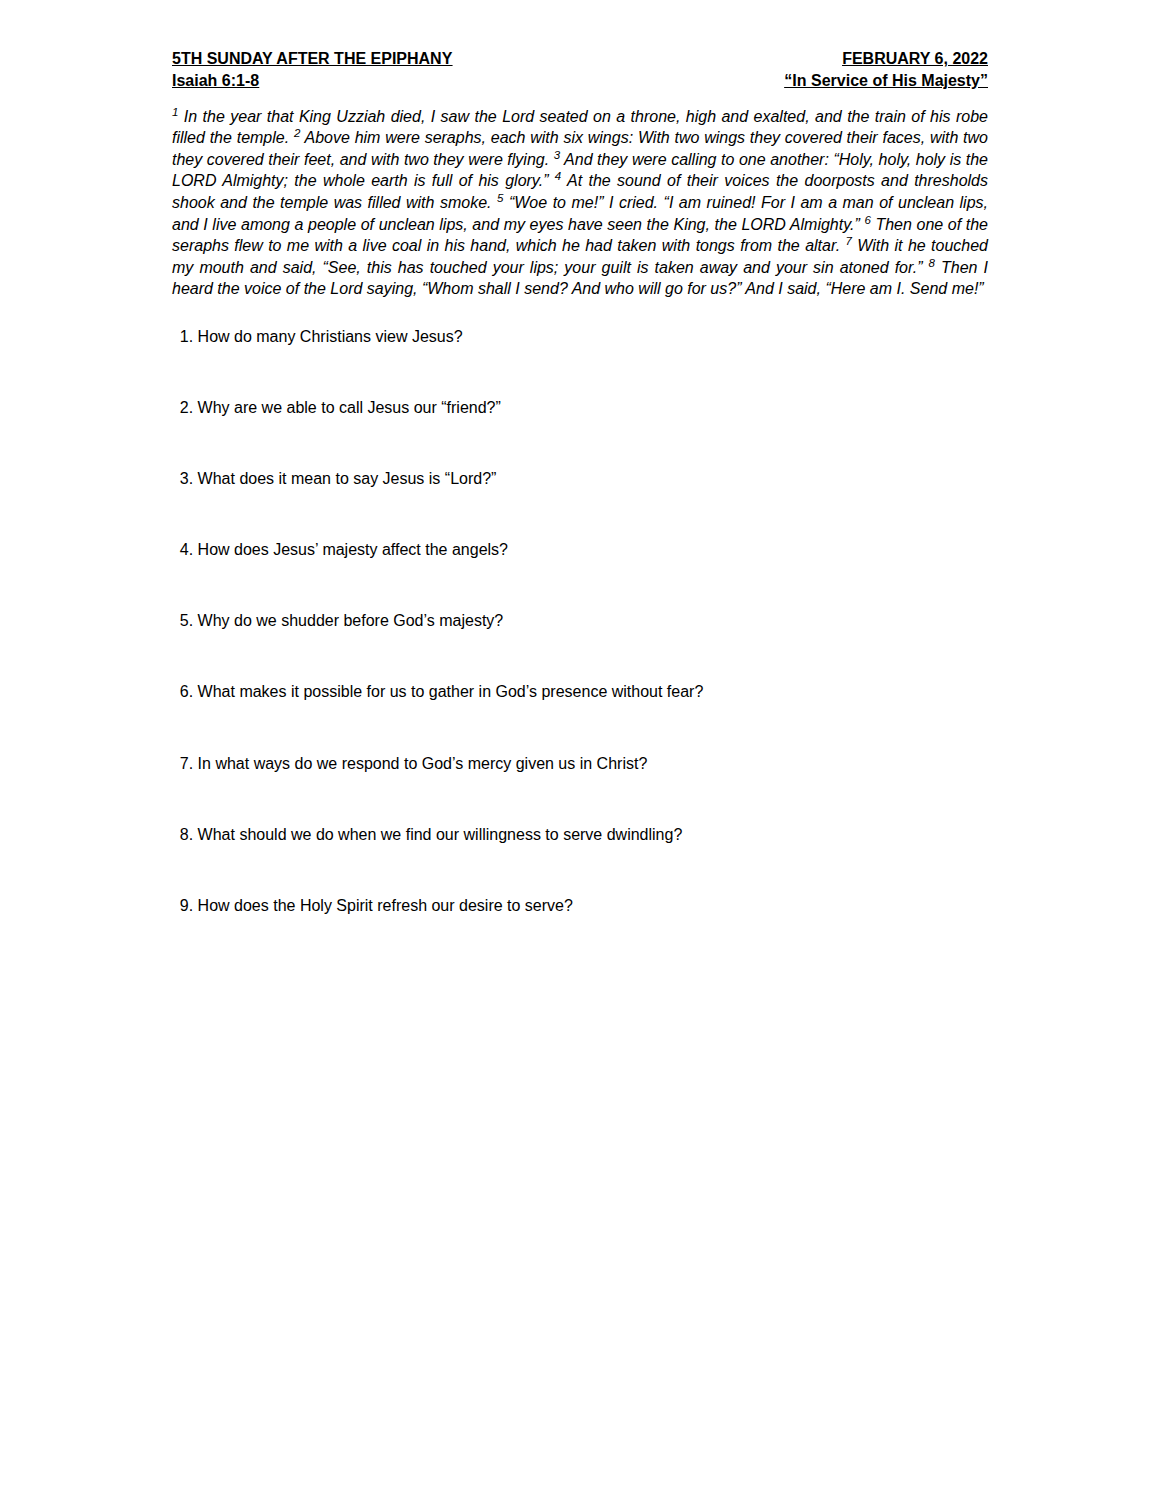5TH SUNDAY AFTER THE EPIPHANY FEBRUARY 6, 2022
Isaiah 6:1-8 “In Service of His Majesty”
1 In the year that King Uzziah died, I saw the Lord seated on a throne, high and exalted, and the train of his robe filled the temple. 2 Above him were seraphs, each with six wings: With two wings they covered their faces, with two they covered their feet, and with two they were flying. 3 And they were calling to one another: “Holy, holy, holy is the LORD Almighty; the whole earth is full of his glory.” 4 At the sound of their voices the doorposts and thresholds shook and the temple was filled with smoke. 5 “Woe to me!” I cried. “I am ruined! For I am a man of unclean lips, and I live among a people of unclean lips, and my eyes have seen the King, the LORD Almighty.” 6 Then one of the seraphs flew to me with a live coal in his hand, which he had taken with tongs from the altar. 7 With it he touched my mouth and said, “See, this has touched your lips; your guilt is taken away and your sin atoned for.” 8 Then I heard the voice of the Lord saying, “Whom shall I send? And who will go for us?” And I said, “Here am I. Send me!”
How do many Christians view Jesus?
Why are we able to call Jesus our “friend?”
What does it mean to say Jesus is “Lord?”
How does Jesus’ majesty affect the angels?
Why do we shudder before God’s majesty?
What makes it possible for us to gather in God’s presence without fear?
In what ways do we respond to God’s mercy given us in Christ?
What should we do when we find our willingness to serve dwindling?
How does the Holy Spirit refresh our desire to serve?